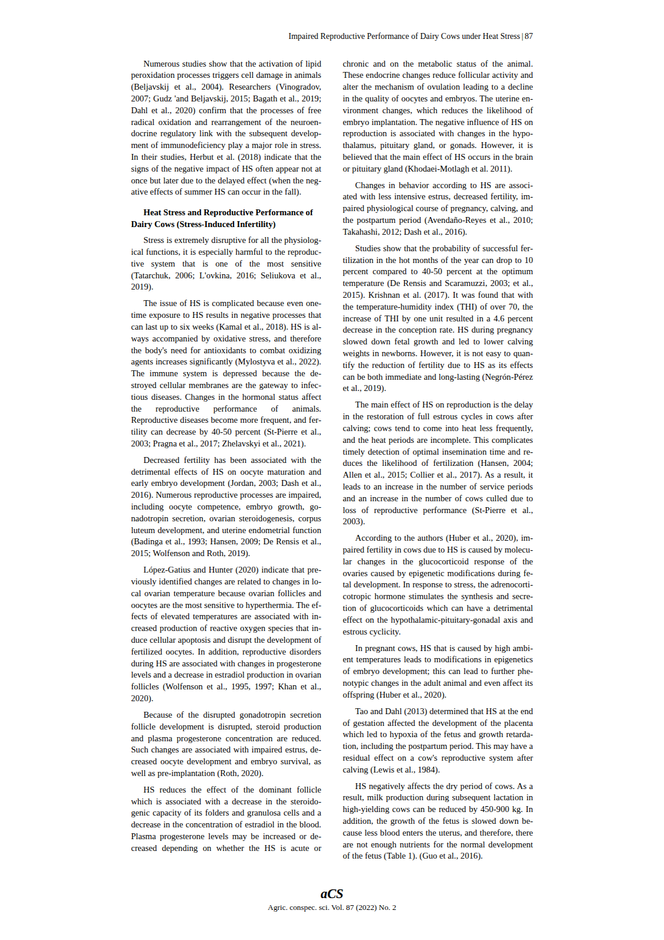Impaired Reproductive Performance of Dairy Cows under Heat Stress|87
Numerous studies show that the activation of lipid peroxidation processes triggers cell damage in animals (Beljavskij et al., 2004). Researchers (Vinogradov, 2007; Gudz 'and Beljavskij, 2015; Bagath et al., 2019; Dahl et al., 2020) confirm that the processes of free radical oxidation and rearrangement of the neuroendocrine regulatory link with the subsequent development of immunodeficiency play a major role in stress. In their studies, Herbut et al. (2018) indicate that the signs of the negative impact of HS often appear not at once but later due to the delayed effect (when the negative effects of summer HS can occur in the fall).
Heat Stress and Reproductive Performance of Dairy Cows (Stress-Induced Infertility)
Stress is extremely disruptive for all the physiological functions, it is especially harmful to the reproductive system that is one of the most sensitive (Tatarchuk, 2006; L'ovkina, 2016; Seliukova et al., 2019).
The issue of HS is complicated because even one-time exposure to HS results in negative processes that can last up to six weeks (Kamal et al., 2018). HS is always accompanied by oxidative stress, and therefore the body's need for antioxidants to combat oxidizing agents increases significantly (Mylostyva et al., 2022). The immune system is depressed because the destroyed cellular membranes are the gateway to infectious diseases. Changes in the hormonal status affect the reproductive performance of animals. Reproductive diseases become more frequent, and fertility can decrease by 40-50 percent (St-Pierre et al., 2003; Pragna et al., 2017; Zhelavskyi et al., 2021).
Decreased fertility has been associated with the detrimental effects of HS on oocyte maturation and early embryo development (Jordan, 2003; Dash et al., 2016). Numerous reproductive processes are impaired, including oocyte competence, embryo growth, gonadotropin secretion, ovarian steroidogenesis, corpus luteum development, and uterine endometrial function (Badinga et al., 1993; Hansen, 2009; De Rensis et al., 2015; Wolfenson and Roth, 2019).
López-Gatius and Hunter (2020) indicate that previously identified changes are related to changes in local ovarian temperature because ovarian follicles and oocytes are the most sensitive to hyperthermia. The effects of elevated temperatures are associated with increased production of reactive oxygen species that induce cellular apoptosis and disrupt the development of fertilized oocytes. In addition, reproductive disorders during HS are associated with changes in progesterone levels and a decrease in estradiol production in ovarian follicles (Wolfenson et al., 1995, 1997; Khan et al., 2020).
Because of the disrupted gonadotropin secretion follicle development is disrupted, steroid production and plasma progesterone concentration are reduced. Such changes are associated with impaired estrus, decreased oocyte development and embryo survival, as well as pre-implantation (Roth, 2020).
HS reduces the effect of the dominant follicle which is associated with a decrease in the steroidogenic capacity of its folders and granulosa cells and a decrease in the concentration of estradiol in the blood. Plasma progesterone levels may be increased or decreased depending on whether the HS is acute or chronic and on the metabolic status of the animal. These endocrine changes reduce follicular activity and alter the mechanism of ovulation leading to a decline in the quality of oocytes and embryos. The uterine environment changes, which reduces the likelihood of embryo implantation. The negative influence of HS on reproduction is associated with changes in the hypothalamus, pituitary gland, or gonads. However, it is believed that the main effect of HS occurs in the brain or pituitary gland (Khodaei-Motlagh et al. 2011).
Changes in behavior according to HS are associated with less intensive estrus, decreased fertility, impaired physiological course of pregnancy, calving, and the postpartum period (Avendaño-Reyes et al., 2010; Takahashi, 2012; Dash et al., 2016).
Studies show that the probability of successful fertilization in the hot months of the year can drop to 10 percent compared to 40-50 percent at the optimum temperature (De Rensis and Scaramuzzi, 2003; et al., 2015). Krishnan et al. (2017). It was found that with the temperature-humidity index (THI) of over 70, the increase of THI by one unit resulted in a 4.6 percent decrease in the conception rate. HS during pregnancy slowed down fetal growth and led to lower calving weights in newborns. However, it is not easy to quantify the reduction of fertility due to HS as its effects can be both immediate and long-lasting (Negrón-Pérez et al., 2019).
The main effect of HS on reproduction is the delay in the restoration of full estrous cycles in cows after calving; cows tend to come into heat less frequently, and the heat periods are incomplete. This complicates timely detection of optimal insemination time and reduces the likelihood of fertilization (Hansen, 2004; Allen et al., 2015; Collier et al., 2017). As a result, it leads to an increase in the number of service periods and an increase in the number of cows culled due to loss of reproductive performance (St-Pierre et al., 2003).
According to the authors (Huber et al., 2020), impaired fertility in cows due to HS is caused by molecular changes in the glucocorticoid response of the ovaries caused by epigenetic modifications during fetal development. In response to stress, the adrenocorticotropic hormone stimulates the synthesis and secretion of glucocorticoids which can have a detrimental effect on the hypothalamic-pituitary-gonadal axis and estrous cyclicity.
In pregnant cows, HS that is caused by high ambient temperatures leads to modifications in epigenetics of embryo development; this can lead to further phenotypic changes in the adult animal and even affect its offspring (Huber et al., 2020).
Tao and Dahl (2013) determined that HS at the end of gestation affected the development of the placenta which led to hypoxia of the fetus and growth retardation, including the postpartum period. This may have a residual effect on a cow's reproductive system after calving (Lewis et al., 1984).
HS negatively affects the dry period of cows. As a result, milk production during subsequent lactation in high-yielding cows can be reduced by 450-900 kg. In addition, the growth of the fetus is slowed down because less blood enters the uterus, and therefore, there are not enough nutrients for the normal development of the fetus (Table 1). (Guo et al., 2016).
a CS
Agric. conspec. sci. Vol. 87 (2022) No. 2